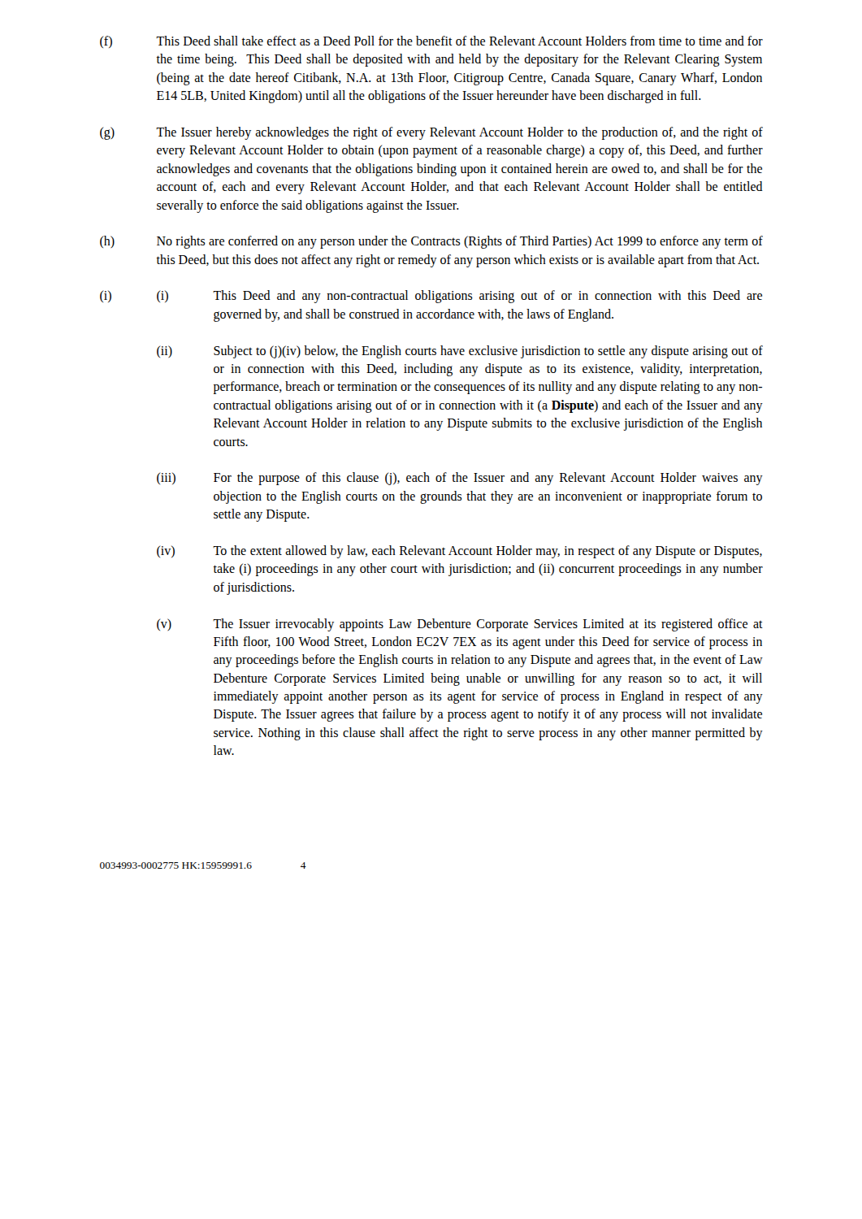(f)
This Deed shall take effect as a Deed Poll for the benefit of the Relevant Account Holders from time to time and for the time being. This Deed shall be deposited with and held by the depositary for the Relevant Clearing System (being at the date hereof Citibank, N.A. at 13th Floor, Citigroup Centre, Canada Square, Canary Wharf, London E14 5LB, United Kingdom) until all the obligations of the Issuer hereunder have been discharged in full.
(g)
The Issuer hereby acknowledges the right of every Relevant Account Holder to the production of, and the right of every Relevant Account Holder to obtain (upon payment of a reasonable charge) a copy of, this Deed, and further acknowledges and covenants that the obligations binding upon it contained herein are owed to, and shall be for the account of, each and every Relevant Account Holder, and that each Relevant Account Holder shall be entitled severally to enforce the said obligations against the Issuer.
(h)
No rights are conferred on any person under the Contracts (Rights of Third Parties) Act 1999 to enforce any term of this Deed, but this does not affect any right or remedy of any person which exists or is available apart from that Act.
(i)
(i)
This Deed and any non-contractual obligations arising out of or in connection with this Deed are governed by, and shall be construed in accordance with, the laws of England.
(ii)
Subject to (j)(iv) below, the English courts have exclusive jurisdiction to settle any dispute arising out of or in connection with this Deed, including any dispute as to its existence, validity, interpretation, performance, breach or termination or the consequences of its nullity and any dispute relating to any non-contractual obligations arising out of or in connection with it (a Dispute) and each of the Issuer and any Relevant Account Holder in relation to any Dispute submits to the exclusive jurisdiction of the English courts.
(iii)
For the purpose of this clause (j), each of the Issuer and any Relevant Account Holder waives any objection to the English courts on the grounds that they are an inconvenient or inappropriate forum to settle any Dispute.
(iv)
To the extent allowed by law, each Relevant Account Holder may, in respect of any Dispute or Disputes, take (i) proceedings in any other court with jurisdiction; and (ii) concurrent proceedings in any number of jurisdictions.
(v)
The Issuer irrevocably appoints Law Debenture Corporate Services Limited at its registered office at Fifth floor, 100 Wood Street, London EC2V 7EX as its agent under this Deed for service of process in any proceedings before the English courts in relation to any Dispute and agrees that, in the event of Law Debenture Corporate Services Limited being unable or unwilling for any reason so to act, it will immediately appoint another person as its agent for service of process in England in respect of any Dispute. The Issuer agrees that failure by a process agent to notify it of any process will not invalidate service. Nothing in this clause shall affect the right to serve process in any other manner permitted by law.
0034993-0002775 HK:15959991.6
4